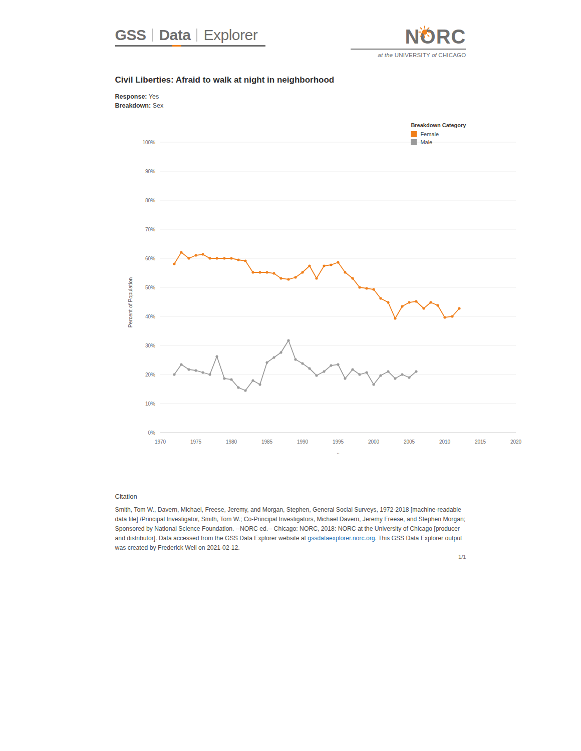GSS Data Explorer
NORC
at the UNIVERSITY of CHICAGO
Civil Liberties: Afraid to walk at night in neighborhood
Response: Yes
Breakdown: Sex
Breakdown Category
Female
Male
100% 90% 80% 70% 60% 50% 40% 30% 20% 10% 0% Percent of Population 1970 1975 1980 1985 1990 1995 2000 2005 2010 2015 2020 ..
Citation
Smith, Tom W., Davern, Michael, Freese, Jeremy, and Morgan, Stephen, General Social Surveys, 1972-2018 [machine-readable data file] /Principal Investigator, Smith, Tom W.; Co-Principal Investigators, Michael Davern, Jeremy Freese, and Stephen Morgan; Sponsored by National Science Foundation. --NORC ed.-- Chicago: NORC, 2018: NORC at the University of Chicago [producer and distributor]. Data accessed from the GSS Data Explorer website at gssdataexplorer.norc.org. This GSS Data Explorer output was created by Frederick Weil on 2021-02-12.
1/1